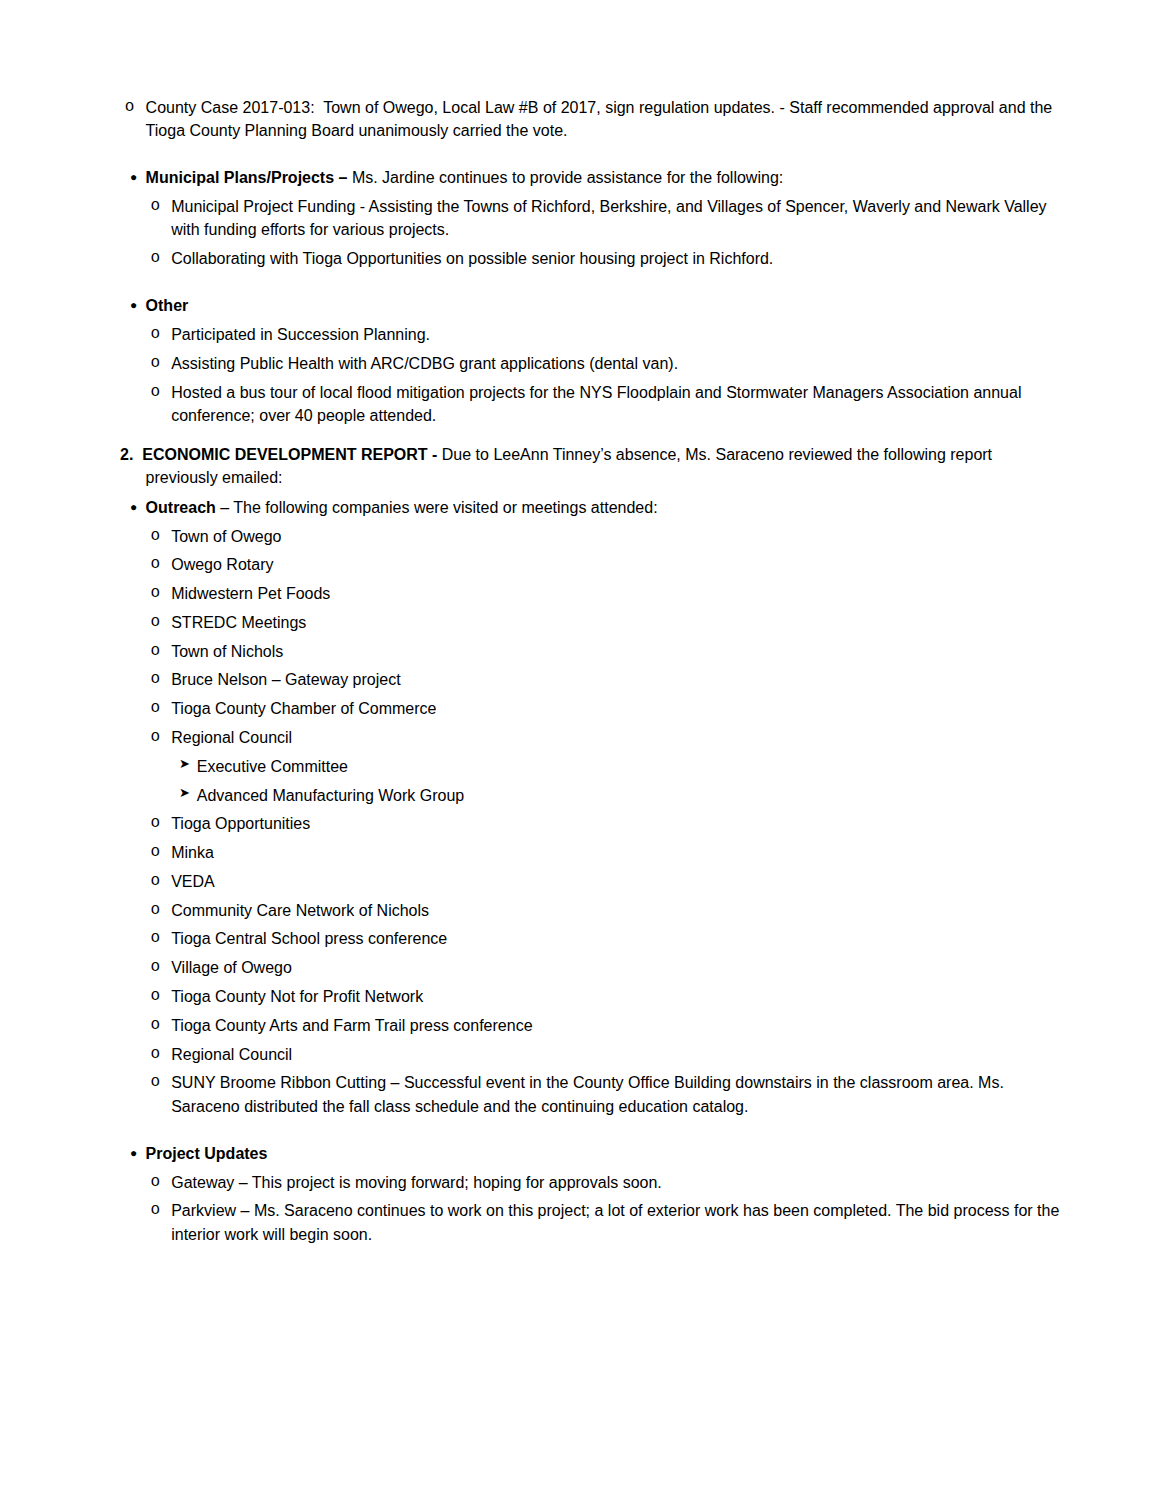County Case 2017-013: Town of Owego, Local Law #B of 2017, sign regulation updates. - Staff recommended approval and the Tioga County Planning Board unanimously carried the vote.
Municipal Plans/Projects – Ms. Jardine continues to provide assistance for the following:
Municipal Project Funding - Assisting the Towns of Richford, Berkshire, and Villages of Spencer, Waverly and Newark Valley with funding efforts for various projects.
Collaborating with Tioga Opportunities on possible senior housing project in Richford.
Other
Participated in Succession Planning.
Assisting Public Health with ARC/CDBG grant applications (dental van).
Hosted a bus tour of local flood mitigation projects for the NYS Floodplain and Stormwater Managers Association annual conference; over 40 people attended.
2. ECONOMIC DEVELOPMENT REPORT - Due to LeeAnn Tinney’s absence, Ms. Saraceno reviewed the following report previously emailed:
Outreach – The following companies were visited or meetings attended:
Town of Owego
Owego Rotary
Midwestern Pet Foods
STREDC Meetings
Town of Nichols
Bruce Nelson – Gateway project
Tioga County Chamber of Commerce
Regional Council
Executive Committee
Advanced Manufacturing Work Group
Tioga Opportunities
Minka
VEDA
Community Care Network of Nichols
Tioga Central School press conference
Village of Owego
Tioga County Not for Profit Network
Tioga County Arts and Farm Trail press conference
Regional Council
SUNY Broome Ribbon Cutting – Successful event in the County Office Building downstairs in the classroom area. Ms. Saraceno distributed the fall class schedule and the continuing education catalog.
Project Updates
Gateway – This project is moving forward; hoping for approvals soon.
Parkview – Ms. Saraceno continues to work on this project; a lot of exterior work has been completed. The bid process for the interior work will begin soon.